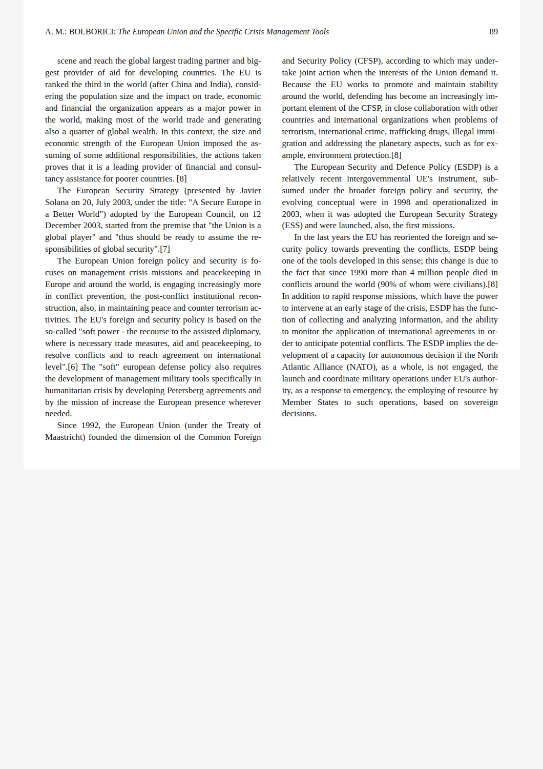A. M.: BOLBORICI: The European Union and the Specific Crisis Management Tools 89
scene and reach the global largest trading partner and biggest provider of aid for developing countries. The EU is ranked the third in the world (after China and India), considering the population size and the impact on trade, economic and financial the organization appears as a major power in the world, making most of the world trade and generating also a quarter of global wealth. In this context, the size and economic strength of the European Union imposed the assuming of some additional responsibilities, the actions taken proves that it is a leading provider of financial and consultancy assistance for poorer countries. [8]
The European Security Strategy (presented by Javier Solana on 20, July 2003, under the title: "A Secure Europe in a Better World") adopted by the European Council, on 12 December 2003, started from the premise that "the Union is a global player" and "thus should be ready to assume the responsibilities of global security".[7]
The European Union foreign policy and security is focuses on management crisis missions and peacekeeping in Europe and around the world, is engaging increasingly more in conflict prevention, the post-conflict institutional reconstruction, also, in maintaining peace and counter terrorism activities. The EU's foreign and security policy is based on the so-called "soft power - the recourse to the assisted diplomacy, where is necessary trade measures, aid and peacekeeping, to resolve conflicts and to reach agreement on international level".[6] The "soft" european defense policy also requires the development of management military tools specifically in humanitarian crisis by developing Petersberg agreements and by the mission of increase the European presence wherever needed.
Since 1992, the European Union (under the Treaty of Maastricht) founded the dimension of the Common Foreign and Security Policy (CFSP), according to which may undertake joint action when the interests of the Union demand it. Because the EU works to promote and maintain stability around the world, defending has become an increasingly important element of the CFSP, in close collaboration with other countries and international organizations when problems of terrorism, international crime, trafficking drugs, illegal immigration and addressing the planetary aspects, such as for example, environment protection.[8]
The European Security and Defence Policy (ESDP) is a relatively recent intergovernmental UE's instrument, subsumed under the broader foreign policy and security, the evolving conceptual were in 1998 and operationalized in 2003, when it was adopted the European Security Strategy (ESS) and were launched, also, the first missions.
In the last years the EU has reoriented the foreign and security policy towards preventing the conflicts, ESDP being one of the tools developed in this sense; this change is due to the fact that since 1990 more than 4 million people died in conflicts around the world (90% of whom were civilians).[8] In addition to rapid response missions, which have the power to intervene at an early stage of the crisis, ESDP has the function of collecting and analyzing information, and the ability to monitor the application of international agreements in order to anticipate potential conflicts. The ESDP implies the development of a capacity for autonomous decision if the North Atlantic Alliance (NATO), as a whole, is not engaged, the launch and coordinate military operations under EU's authority, as a response to emergency, the employing of resource by Member States to such operations, based on sovereign decisions.